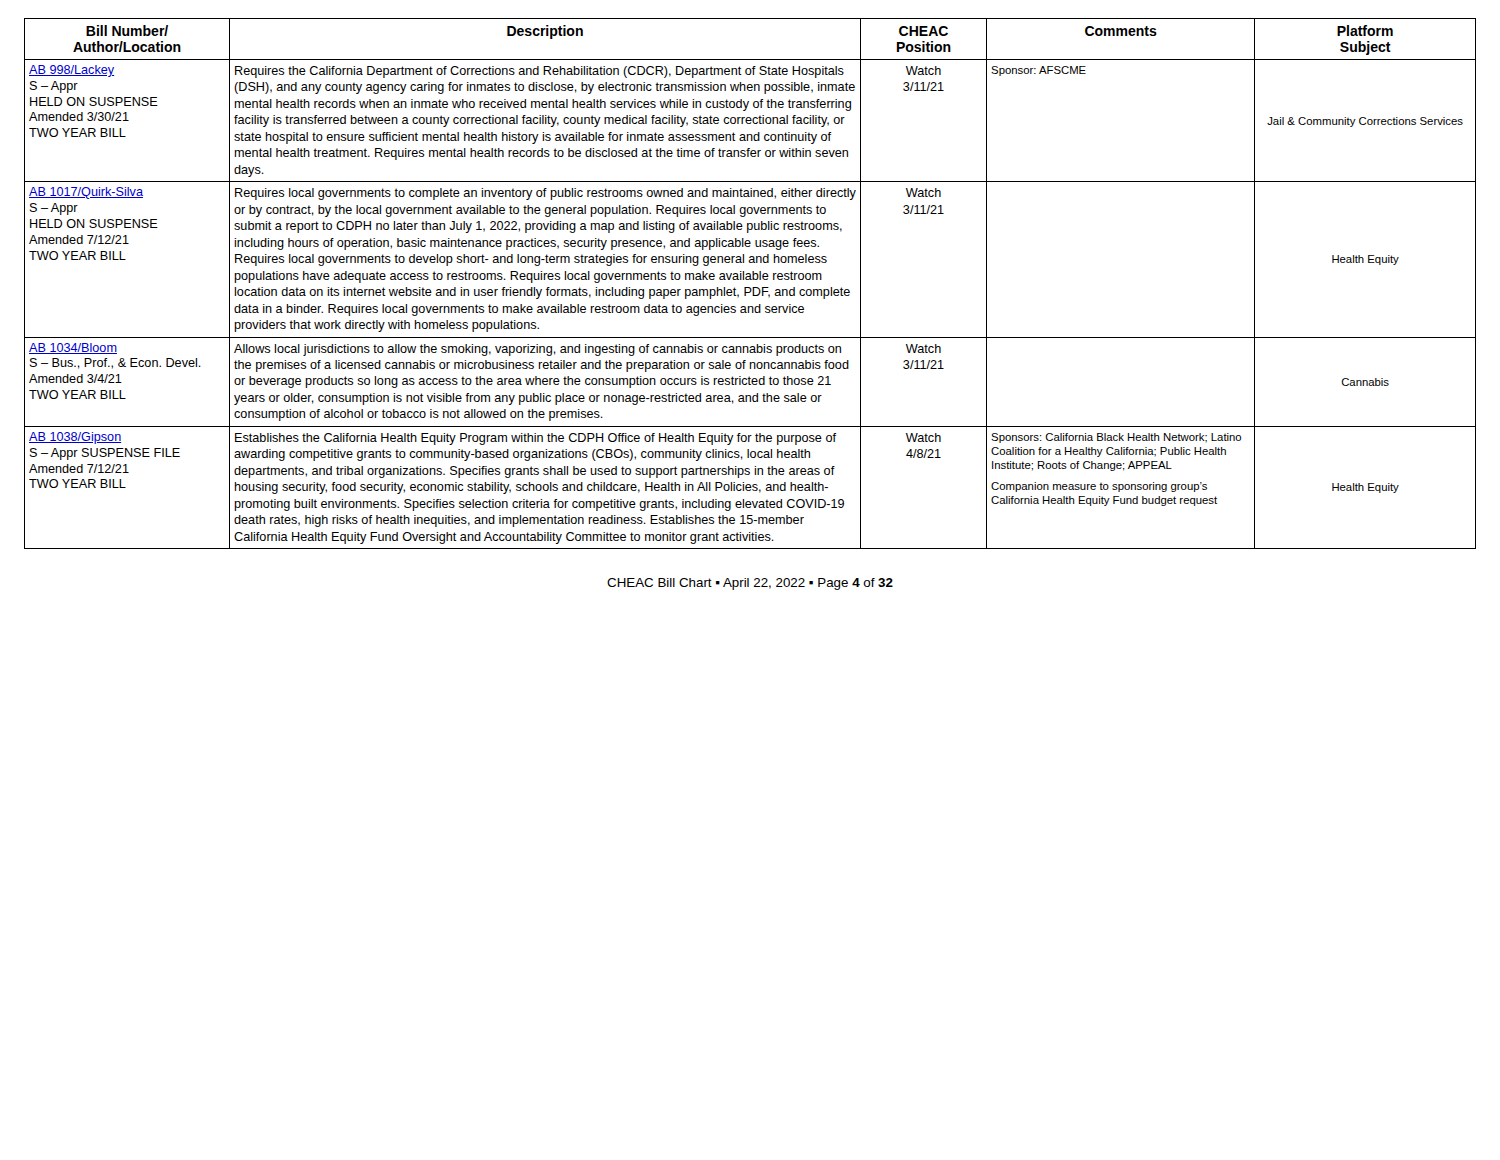| Bill Number/ Author/Location | Description | CHEAC Position | Comments | Platform Subject |
| --- | --- | --- | --- | --- |
| AB 998/Lackey S – Appr HELD ON SUSPENSE Amended 3/30/21 TWO YEAR BILL | Requires the California Department of Corrections and Rehabilitation (CDCR), Department of State Hospitals (DSH), and any county agency caring for inmates to disclose, by electronic transmission when possible, inmate mental health records when an inmate who received mental health services while in custody of the transferring facility is transferred between a county correctional facility, county medical facility, state correctional facility, or state hospital to ensure sufficient mental health history is available for inmate assessment and continuity of mental health treatment. Requires mental health records to be disclosed at the time of transfer or within seven days. | Watch 3/11/21 | Sponsor: AFSCME | Jail & Community Corrections Services |
| AB 1017/Quirk-Silva S – Appr HELD ON SUSPENSE Amended 7/12/21 TWO YEAR BILL | Requires local governments to complete an inventory of public restrooms owned and maintained, either directly or by contract, by the local government available to the general population. Requires local governments to submit a report to CDPH no later than July 1, 2022, providing a map and listing of available public restrooms, including hours of operation, basic maintenance practices, security presence, and applicable usage fees. Requires local governments to develop short- and long-term strategies for ensuring general and homeless populations have adequate access to restrooms. Requires local governments to make available restroom location data on its internet website and in user friendly formats, including paper pamphlet, PDF, and complete data in a binder. Requires local governments to make available restroom data to agencies and service providers that work directly with homeless populations. | Watch 3/11/21 | | Health Equity |
| AB 1034/Bloom S – Bus., Prof., & Econ. Devel. Amended 3/4/21 TWO YEAR BILL | Allows local jurisdictions to allow the smoking, vaporizing, and ingesting of cannabis or cannabis products on the premises of a licensed cannabis or microbusiness retailer and the preparation or sale of noncannabis food or beverage products so long as access to the area where the consumption occurs is restricted to those 21 years or older, consumption is not visible from any public place or nonage-restricted area, and the sale or consumption of alcohol or tobacco is not allowed on the premises. | Watch 3/11/21 | | Cannabis |
| AB 1038/Gipson S – Appr SUSPENSE FILE Amended 7/12/21 TWO YEAR BILL | Establishes the California Health Equity Program within the CDPH Office of Health Equity for the purpose of awarding competitive grants to community-based organizations (CBOs), community clinics, local health departments, and tribal organizations. Specifies grants shall be used to support partnerships in the areas of housing security, food security, economic stability, schools and childcare, Health in All Policies, and health-promoting built environments. Specifies selection criteria for competitive grants, including elevated COVID-19 death rates, high risks of health inequities, and implementation readiness. Establishes the 15-member California Health Equity Fund Oversight and Accountability Committee to monitor grant activities. | Watch 4/8/21 | Sponsors: California Black Health Network; Latino Coalition for a Healthy California; Public Health Institute; Roots of Change; APPEAL Companion measure to sponsoring group’s California Health Equity Fund budget request | Health Equity |
CHEAC Bill Chart ▪ April 22, 2022 ▪ Page 4 of 32